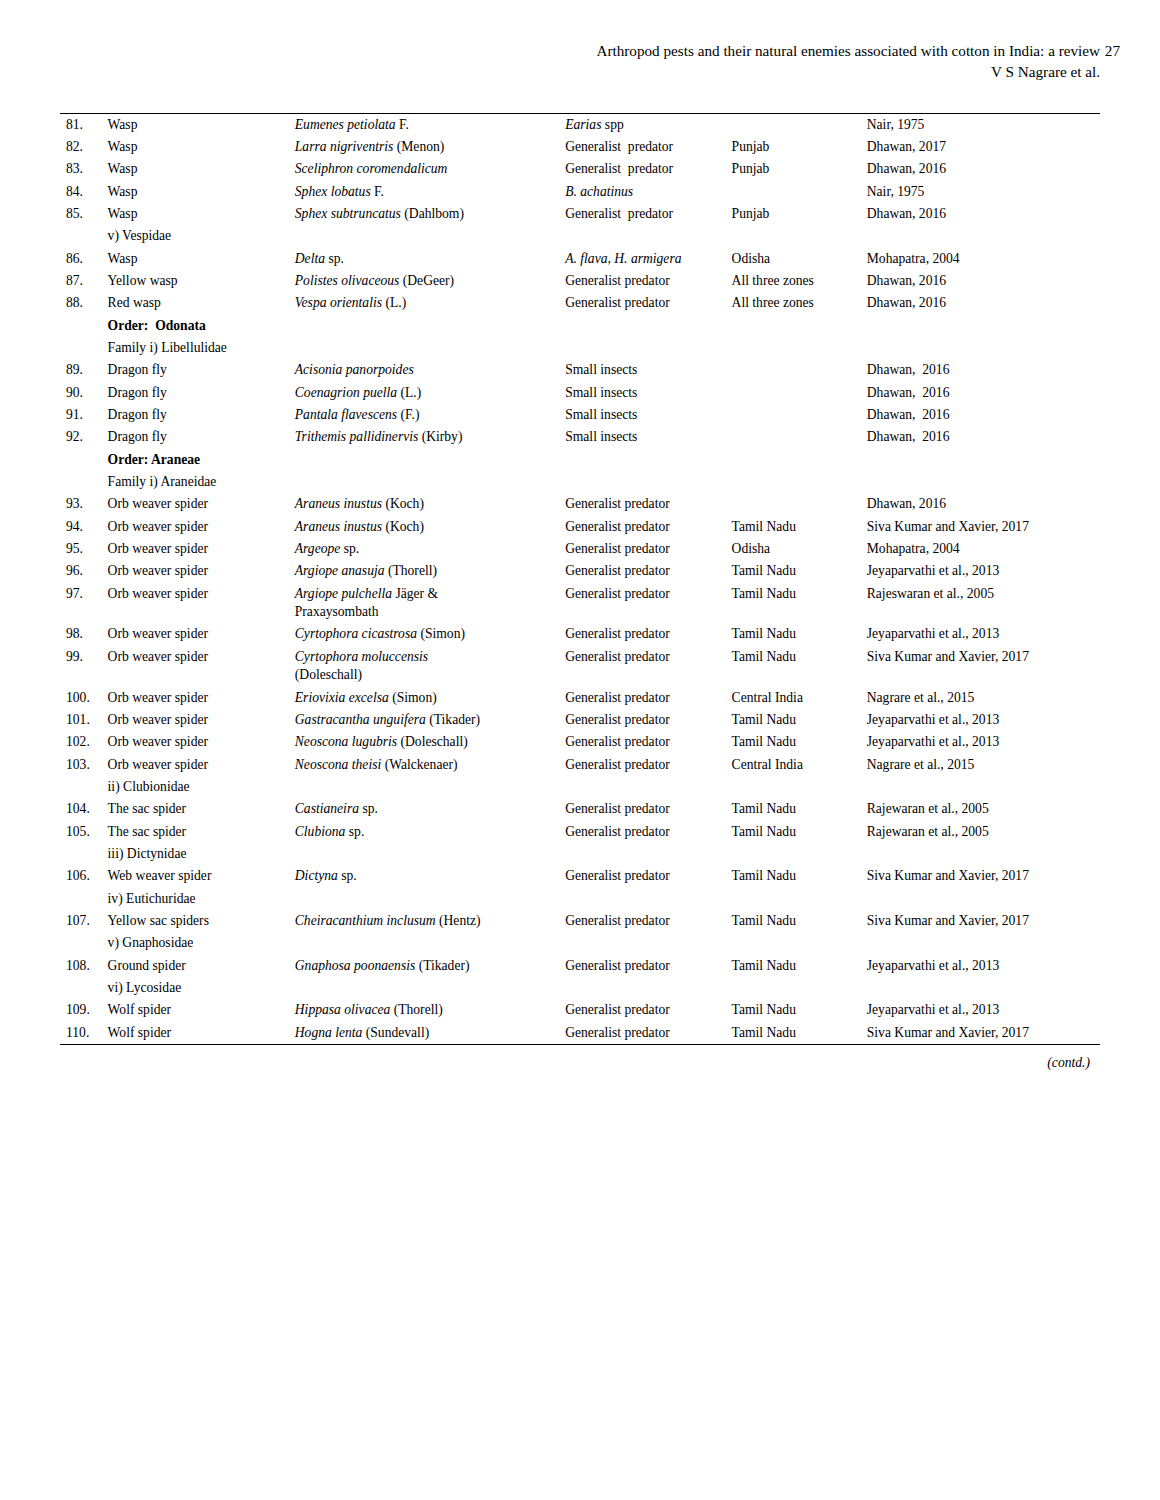27
Arthropod pests and their natural enemies associated with cotton in India: a review
V S Nagrare et al.
| 81. | Wasp | Eumenes petiolata F. | Earias spp | | Nair, 1975 |
| 82. | Wasp | Larra nigriventris (Menon) | Generalist predator | Punjab | Dhawan, 2017 |
| 83. | Wasp | Sceliphron coromendalicum | Generalist predator | Punjab | Dhawan, 2016 |
| 84. | Wasp | Sphex lobatus F. | B. achatinus | | Nair, 1975 |
| 85. | Wasp | Sphex subtruncatus (Dahlbom) | Generalist predator | Punjab | Dhawan, 2016 |
| | v) Vespidae | | | | |
| 86. | Wasp | Delta sp. | A. flava, H. armigera | Odisha | Mohapatra, 2004 |
| 87. | Yellow wasp | Polistes olivaceous (DeGeer) | Generalist predator | All three zones | Dhawan, 2016 |
| 88. | Red wasp | Vespa orientalis (L.) | Generalist predator | All three zones | Dhawan, 2016 |
| | Order: Odonata | | | | |
| | Family i) Libellulidae | | | | |
| 89. | Dragon fly | Acisonia panorpoides | Small insects | | Dhawan, 2016 |
| 90. | Dragon fly | Coenagrion puella (L.) | Small insects | | Dhawan, 2016 |
| 91. | Dragon fly | Pantala flavescens (F.) | Small insects | | Dhawan, 2016 |
| 92. | Dragon fly | Trithemis pallidinervis (Kirby) | Small insects | | Dhawan, 2016 |
| | Order: Araneae | | | | |
| | Family i) Araneidae | | | | |
| 93. | Orb weaver spider | Araneus inustus (Koch) | Generalist predator | | Dhawan, 2016 |
| 94. | Orb weaver spider | Araneus inustus (Koch) | Generalist predator | Tamil Nadu | Siva Kumar and Xavier, 2017 |
| 95. | Orb weaver spider | Argeope sp. | Generalist predator | Odisha | Mohapatra, 2004 |
| 96. | Orb weaver spider | Argiope anasuja (Thorell) | Generalist predator | Tamil Nadu | Jeyaparvathi et al., 2013 |
| 97. | Orb weaver spider | Argiope pulchella Jäger & Praxaysombath | Generalist predator | Tamil Nadu | Rajeswaran et al., 2005 |
| 98. | Orb weaver spider | Cyrtophora cicastrosa (Simon) | Generalist predator | Tamil Nadu | Jeyaparvathi et al., 2013 |
| 99. | Orb weaver spider | Cyrtophora moluccensis (Doleschall) | Generalist predator | Tamil Nadu | Siva Kumar and Xavier, 2017 |
| 100. | Orb weaver spider | Eriovixia excelsa (Simon) | Generalist predator | Central India | Nagrare et al., 2015 |
| 101. | Orb weaver spider | Gastracantha unguifera (Tikader) | Generalist predator | Tamil Nadu | Jeyaparvathi et al., 2013 |
| 102. | Orb weaver spider | Neoscona lugubris (Doleschall) | Generalist predator | Tamil Nadu | Jeyaparvathi et al., 2013 |
| 103. | Orb weaver spider | Neoscona theisi (Walckenaer) | Generalist predator | Central India | Nagrare et al., 2015 |
| | ii) Clubionidae | | | | |
| 104. | The sac spider | Castianeira sp. | Generalist predator | Tamil Nadu | Rajewaran et al., 2005 |
| 105. | The sac spider | Clubiona sp. | Generalist predator | Tamil Nadu | Rajewaran et al., 2005 |
| | iii) Dictynidae | | | | |
| 106. | Web weaver spider | Dictyna sp. | Generalist predator | Tamil Nadu | Siva Kumar and Xavier, 2017 |
| | iv) Eutichuridae | | | | |
| 107. | Yellow sac spiders | Cheiracanthium inclusum (Hentz) | Generalist predator | Tamil Nadu | Siva Kumar and Xavier, 2017 |
| | v) Gnaphosidae | | | | |
| 108. | Ground spider | Gnaphosa poonaensis (Tikader) | Generalist predator | Tamil Nadu | Jeyaparvathi et al., 2013 |
| | vi) Lycosidae | | | | |
| 109. | Wolf spider | Hippasa olivacea (Thorell) | Generalist predator | Tamil Nadu | Jeyaparvathi et al., 2013 |
| 110. | Wolf spider | Hogna lenta (Sundevall) | Generalist predator | Tamil Nadu | Siva Kumar and Xavier, 2017 |
(contd.)